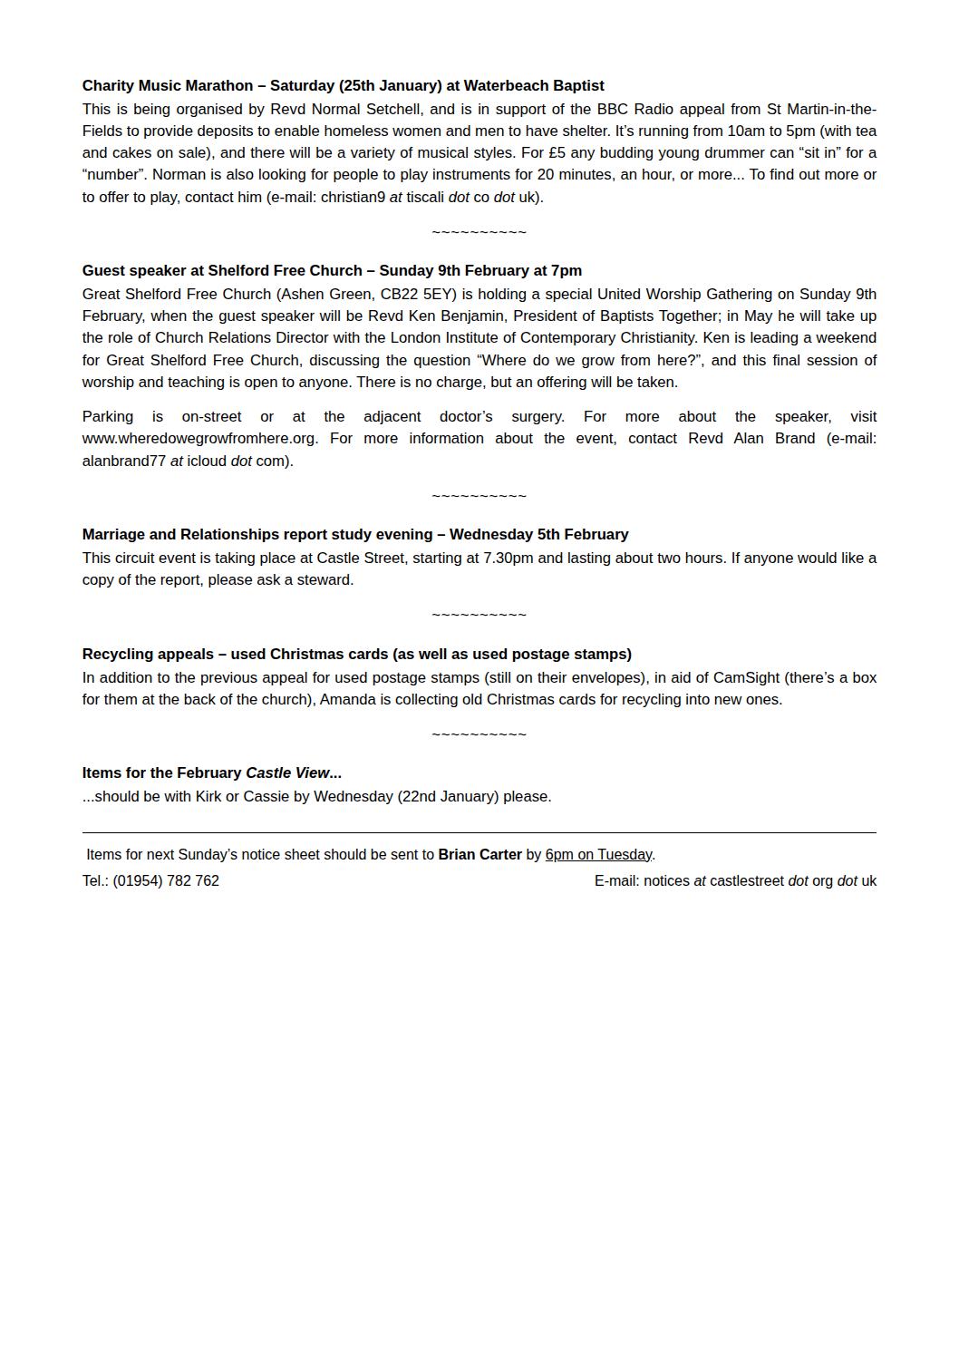Charity Music Marathon – Saturday (25th January) at Waterbeach Baptist
This is being organised by Revd Normal Setchell, and is in support of the BBC Radio appeal from St Martin-in-the-Fields to provide deposits to enable homeless women and men to have shelter. It’s running from 10am to 5pm (with tea and cakes on sale), and there will be a variety of musical styles. For £5 any budding young drummer can “sit in” for a “number”. Norman is also looking for people to play instruments for 20 minutes, an hour, or more... To find out more or to offer to play, contact him (e-mail: christian9 at tiscali dot co dot uk).
~~~~~~~~~~
Guest speaker at Shelford Free Church – Sunday 9th February at 7pm
Great Shelford Free Church (Ashen Green, CB22 5EY) is holding a special United Worship Gathering on Sunday 9th February, when the guest speaker will be Revd Ken Benjamin, President of Baptists Together; in May he will take up the role of Church Relations Director with the London Institute of Contemporary Christianity. Ken is leading a weekend for Great Shelford Free Church, discussing the question “Where do we grow from here?”, and this final session of worship and teaching is open to anyone. There is no charge, but an offering will be taken.
Parking is on-street or at the adjacent doctor’s surgery. For more about the speaker, visit www.wheredowegrowfromhere.org. For more information about the event, contact Revd Alan Brand (e-mail: alanbrand77 at icloud dot com).
~~~~~~~~~~
Marriage and Relationships report study evening – Wednesday 5th February
This circuit event is taking place at Castle Street, starting at 7.30pm and lasting about two hours. If anyone would like a copy of the report, please ask a steward.
~~~~~~~~~~
Recycling appeals – used Christmas cards (as well as used postage stamps)
In addition to the previous appeal for used postage stamps (still on their envelopes), in aid of CamSight (there’s a box for them at the back of the church), Amanda is collecting old Christmas cards for recycling into new ones.
~~~~~~~~~~
Items for the February Castle View...
...should be with Kirk or Cassie by Wednesday (22nd January) please.
Items for next Sunday’s notice sheet should be sent to Brian Carter by 6pm on Tuesday.
Tel.: (01954) 782 762 E-mail: notices at castlestreet dot org dot uk